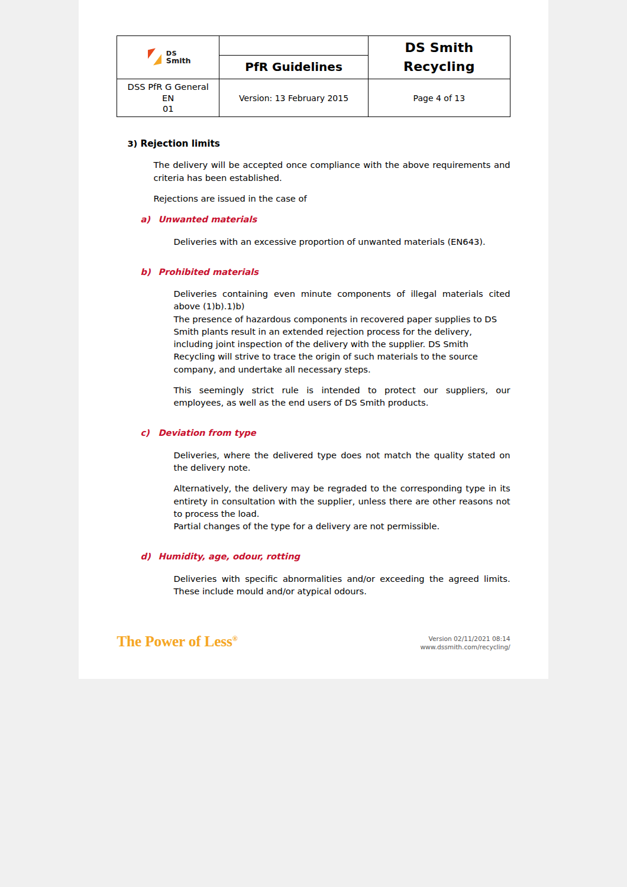| DS Smith | | DS Smith Recycling |
| PfR Guidelines |
| DSS PfR G General EN 01 | Version: 13 February 2015 | Page 4 of 13 |
Rejection limits
The delivery will be accepted once compliance with the above requirements and criteria has been established.
Rejections are issued in the case of
Unwanted materials
Deliveries with an excessive proportion of unwanted materials (EN643).
Prohibited materials
Deliveries containing even minute components of illegal materials cited above (1)b).1)b)
The presence of hazardous components in recovered paper supplies to DS Smith plants result in an extended rejection process for the delivery, including joint inspection of the delivery with the supplier. DS Smith Recycling will strive to trace the origin of such materials to the source company, and undertake all necessary steps.
This seemingly strict rule is intended to protect our suppliers, our employees, as well as the end users of DS Smith products.
Deviation from type
Deliveries, where the delivered type does not match the quality stated on the delivery note.
Alternatively, the delivery may be regraded to the corresponding type in its entirety in consultation with the supplier, unless there are other reasons not to process the load.
Partial changes of the type for a delivery are not permissible.
Humidity, age, odour, rotting
Deliveries with specific abnormalities and/or exceeding the agreed limits. These include mould and/or atypical odours.
The Power of Less®
Version 02/11/2021 08:14
www.dssmith.com/recycling/